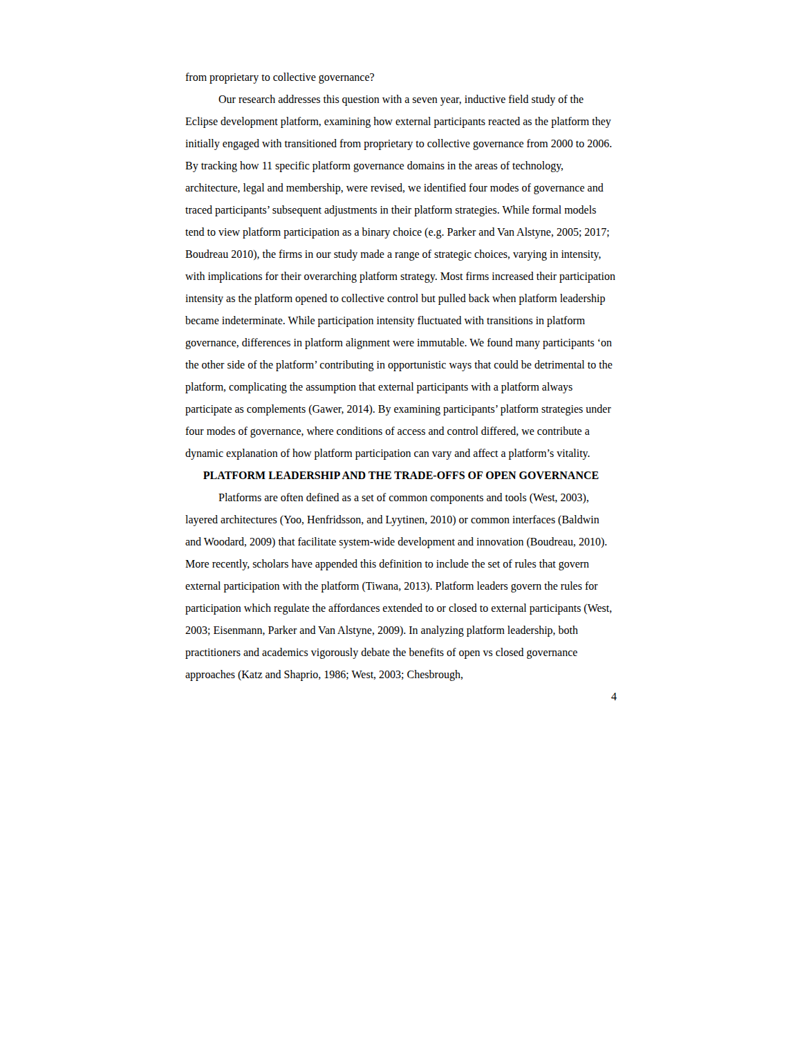from proprietary to collective governance?
Our research addresses this question with a seven year, inductive field study of the Eclipse development platform, examining how external participants reacted as the platform they initially engaged with transitioned from proprietary to collective governance from 2000 to 2006. By tracking how 11 specific platform governance domains in the areas of technology, architecture, legal and membership, were revised, we identified four modes of governance and traced participants’ subsequent adjustments in their platform strategies. While formal models tend to view platform participation as a binary choice (e.g. Parker and Van Alstyne, 2005; 2017; Boudreau 2010), the firms in our study made a range of strategic choices, varying in intensity, with implications for their overarching platform strategy. Most firms increased their participation intensity as the platform opened to collective control but pulled back when platform leadership became indeterminate. While participation intensity fluctuated with transitions in platform governance, differences in platform alignment were immutable. We found many participants ‘on the other side of the platform’ contributing in opportunistic ways that could be detrimental to the platform, complicating the assumption that external participants with a platform always participate as complements (Gawer, 2014). By examining participants’ platform strategies under four modes of governance, where conditions of access and control differed, we contribute a dynamic explanation of how platform participation can vary and affect a platform’s vitality.
Platform Leadership and the Trade-offs of Open Governance
Platforms are often defined as a set of common components and tools (West, 2003), layered architectures (Yoo, Henfridsson, and Lyytinen, 2010) or common interfaces (Baldwin and Woodard, 2009) that facilitate system-wide development and innovation (Boudreau, 2010). More recently, scholars have appended this definition to include the set of rules that govern external participation with the platform (Tiwana, 2013). Platform leaders govern the rules for participation which regulate the affordances extended to or closed to external participants (West, 2003; Eisenmann, Parker and Van Alstyne, 2009). In analyzing platform leadership, both practitioners and academics vigorously debate the benefits of open vs closed governance approaches (Katz and Shaprio, 1986; West, 2003; Chesbrough,
4